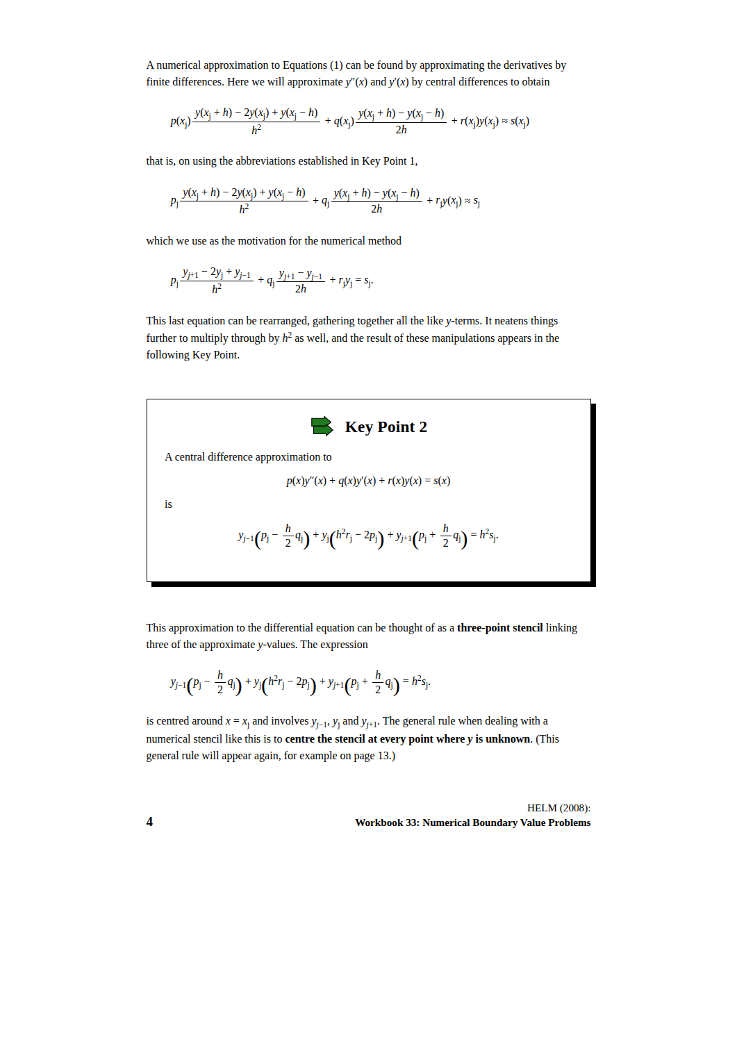A numerical approximation to Equations (1) can be found by approximating the derivatives by finite differences. Here we will approximate y″(x) and y′(x) by central differences to obtain
p(xj)y(xj + h) − 2y(xj) + y(xj − h) h2 + q(xj)y(xj + h) − y(xj − h) 2h + r(xj)y(xj) ≈ s(xj)
that is, on using the abbreviations established in Key Point 1,
pjy(xj + h) − 2y(xj) + y(xj − h) h2 + qjy(xj + h) − y(xj − h) 2h + rjy(xj) ≈ sj
which we use as the motivation for the numerical method
pjyj+1 − 2yj + yj−1 h2 + qjyj+1 − yj−12h + rjyj = sj.
This last equation can be rearranged, gathering together all the like y-terms. It neatens things further to multiply through by h2 as well, and the result of these manipulations appears in the following Key Point.
Key Point 2
A central difference approximation to
p(x)y″(x) + q(x)y′(x) + r(x)y(x) = s(x)
is
yj−1(pj − h 2 qj) + yj(h2rj − 2pj) + yj+1(pj + h 2 qj) = h2sj.
This approximation to the differential equation can be thought of as a three-point stencil linking three of the approximate y-values. The expression
yj−1(pj − h 2 qj) + yj(h2rj − 2pj) + yj+1(pj + h 2 qj) = h2sj.
is centred around x = xj and involves yj−1, yj and yj+1. The general rule when dealing with a numerical stencil like this is to centre the stencil at every point where y is unknown. (This general rule will appear again, for example on page 13.)
4
HELM (2008):
Workbook 33: Numerical Boundary Value Problems